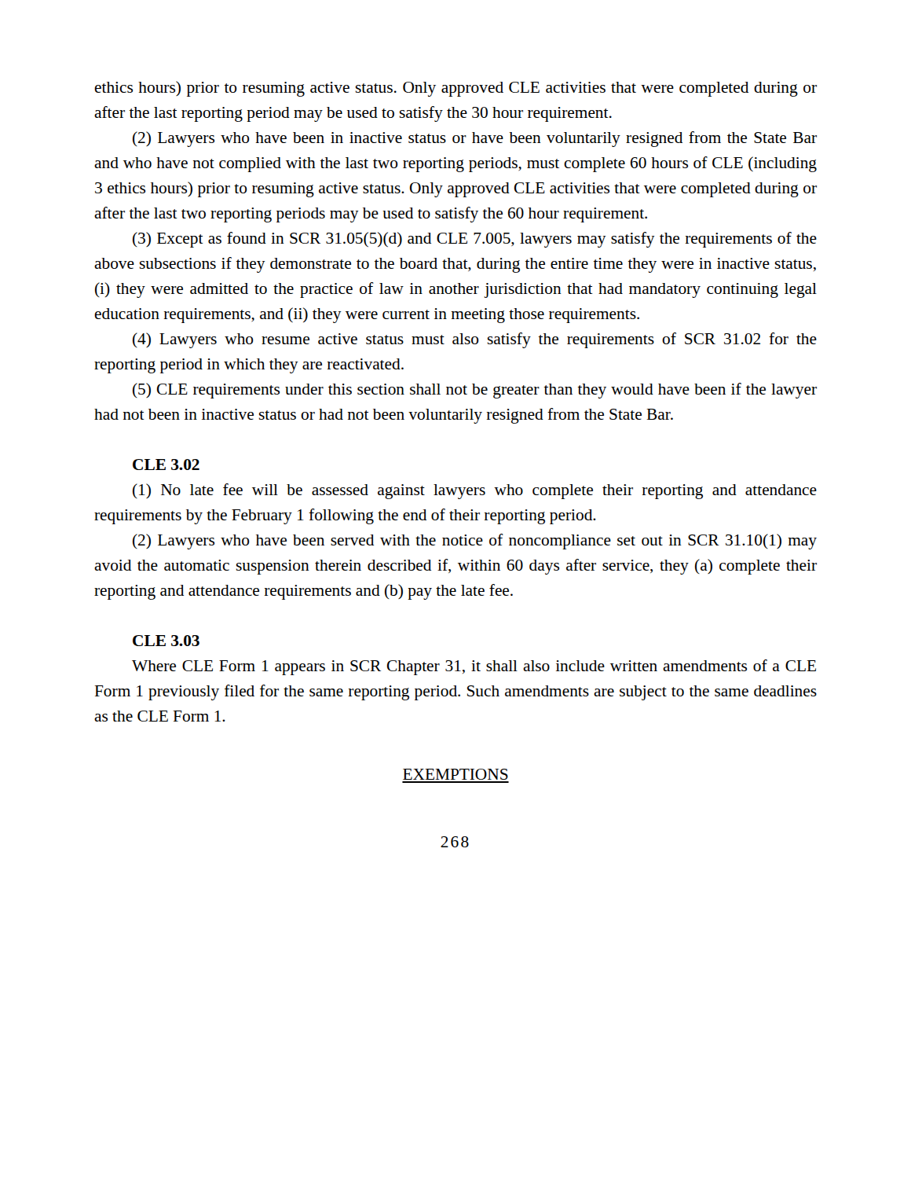ethics hours) prior to resuming active status. Only approved CLE activities that were completed during or after the last reporting period may be used to satisfy the 30 hour requirement.
(2) Lawyers who have been in inactive status or have been voluntarily resigned from the State Bar and who have not complied with the last two reporting periods, must complete 60 hours of CLE (including 3 ethics hours) prior to resuming active status. Only approved CLE activities that were completed during or after the last two reporting periods may be used to satisfy the 60 hour requirement.
(3) Except as found in SCR 31.05(5)(d) and CLE 7.005, lawyers may satisfy the requirements of the above subsections if they demonstrate to the board that, during the entire time they were in inactive status, (i) they were admitted to the practice of law in another jurisdiction that had mandatory continuing legal education requirements, and (ii) they were current in meeting those requirements.
(4) Lawyers who resume active status must also satisfy the requirements of SCR 31.02 for the reporting period in which they are reactivated.
(5) CLE requirements under this section shall not be greater than they would have been if the lawyer had not been in inactive status or had not been voluntarily resigned from the State Bar.
CLE 3.02
(1) No late fee will be assessed against lawyers who complete their reporting and attendance requirements by the February 1 following the end of their reporting period.
(2) Lawyers who have been served with the notice of noncompliance set out in SCR 31.10(1) may avoid the automatic suspension therein described if, within 60 days after service, they (a) complete their reporting and attendance requirements and (b) pay the late fee.
CLE 3.03
Where CLE Form 1 appears in SCR Chapter 31, it shall also include written amendments of a CLE Form 1 previously filed for the same reporting period. Such amendments are subject to the same deadlines as the CLE Form 1.
EXEMPTIONS
268